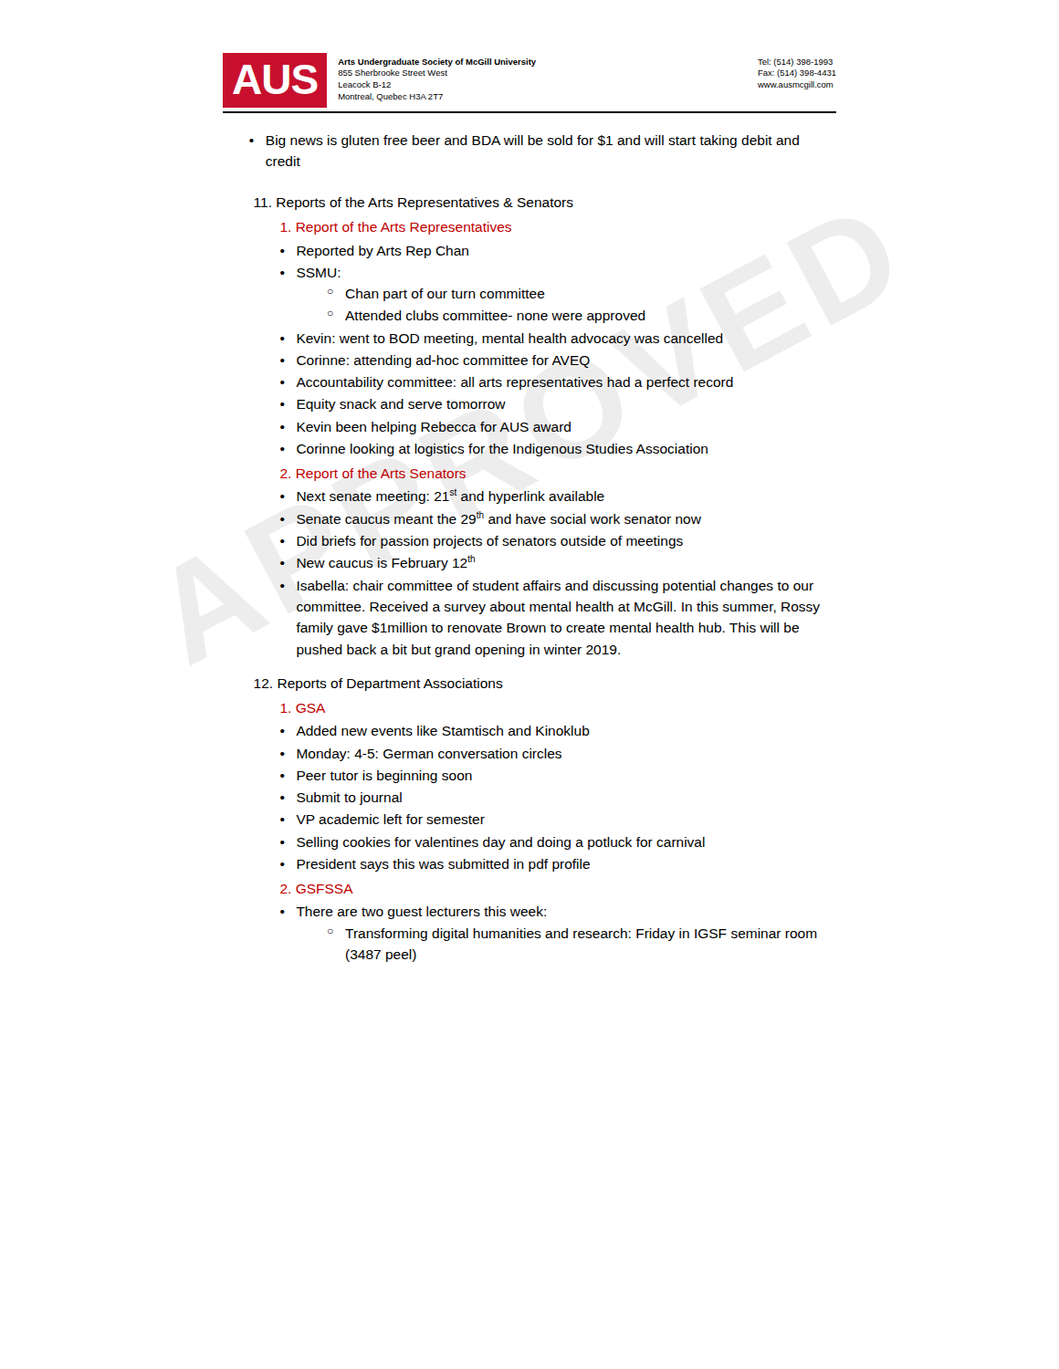APPROVED
AUS
Arts Undergraduate Society of McGill University
855 Sherbrooke Street West
Leacock B-12
Montreal, Quebec H3A 2T7
Tel: (514) 398-1993
Fax: (514) 398-4431
www.ausmcgill.com
Big news is gluten free beer and BDA will be sold for $1 and will start taking debit and credit
Reports of the Arts Representatives & Senators
Report of the Arts Representatives
Reported by Arts Rep Chan
SSMU:
Chan part of our turn committee
Attended clubs committee- none were approved
Kevin: went to BOD meeting, mental health advocacy was cancelled
Corinne: attending ad-hoc committee for AVEQ
Accountability committee: all arts representatives had a perfect record
Equity snack and serve tomorrow
Kevin been helping Rebecca for AUS award
Corinne looking at logistics for the Indigenous Studies Association
Report of the Arts Senators
Next senate meeting: 21st and hyperlink available
Senate caucus meant the 29th and have social work senator now
Did briefs for passion projects of senators outside of meetings
New caucus is February 12th
Isabella: chair committee of student affairs and discussing potential changes to our committee. Received a survey about mental health at McGill. In this summer, Rossy family gave $1million to renovate Brown to create mental health hub. This will be pushed back a bit but grand opening in winter 2019.
Reports of Department Associations
GSA
Added new events like Stamtisch and Kinoklub
Monday: 4-5: German conversation circles
Peer tutor is beginning soon
Submit to journal
VP academic left for semester
Selling cookies for valentines day and doing a potluck for carnival
President says this was submitted in pdf profile
GSFSSA
There are two guest lecturers this week:
Transforming digital humanities and research: Friday in IGSF seminar room (3487 peel)